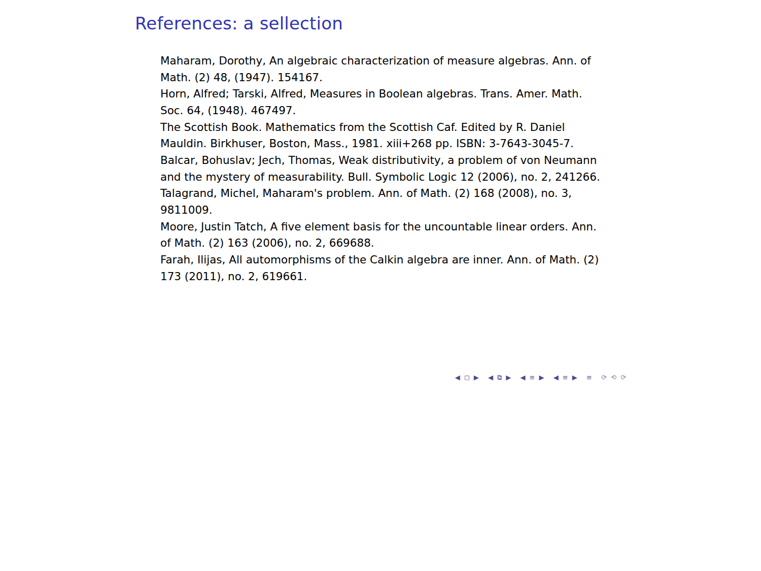References: a sellection
Maharam, Dorothy, An algebraic characterization of measure algebras. Ann. of Math. (2) 48, (1947). 154167.
Horn, Alfred; Tarski, Alfred, Measures in Boolean algebras. Trans. Amer. Math. Soc. 64, (1948). 467497.
The Scottish Book. Mathematics from the Scottish Caf. Edited by R. Daniel Mauldin. Birkhuser, Boston, Mass., 1981. xiii+268 pp. ISBN: 3-7643-3045-7.
Balcar, Bohuslav; Jech, Thomas, Weak distributivity, a problem of von Neumann and the mystery of measurability. Bull. Symbolic Logic 12 (2006), no. 2, 241266.
Talagrand, Michel, Maharam's problem. Ann. of Math. (2) 168 (2008), no. 3, 9811009.
Moore, Justin Tatch, A five element basis for the uncountable linear orders. Ann. of Math. (2) 163 (2006), no. 2, 669688.
Farah, Ilijas, All automorphisms of the Calkin algebra are inner. Ann. of Math. (2) 173 (2011), no. 2, 619661.
◀ ◻ ▶ ◀ ⧉ ▶ ◀ ≡ ▶ ◀ ≡ ▶ ≡ ⟳ ⟲ ⟳